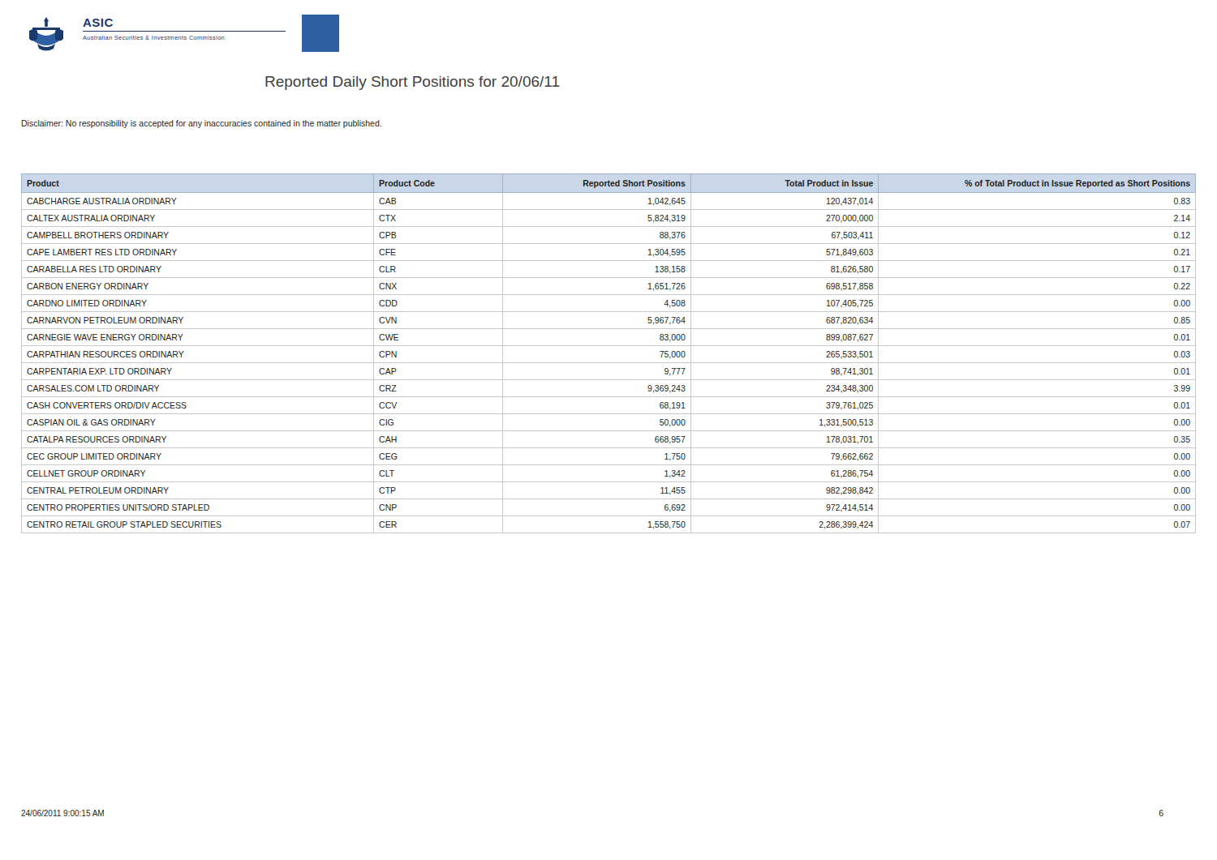ASIC
Australian Securities & Investments Commission
Reported Daily Short Positions for 20/06/11
Disclaimer: No responsibility is accepted for any inaccuracies contained in the matter published.
| Product | Product Code | Reported Short Positions | Total Product in Issue | % of Total Product in Issue Reported as Short Positions |
| --- | --- | --- | --- | --- |
| CABCHARGE AUSTRALIA ORDINARY | CAB | 1,042,645 | 120,437,014 | 0.83 |
| CALTEX AUSTRALIA ORDINARY | CTX | 5,824,319 | 270,000,000 | 2.14 |
| CAMPBELL BROTHERS ORDINARY | CPB | 88,376 | 67,503,411 | 0.12 |
| CAPE LAMBERT RES LTD ORDINARY | CFE | 1,304,595 | 571,849,603 | 0.21 |
| CARABELLA RES LTD ORDINARY | CLR | 138,158 | 81,626,580 | 0.17 |
| CARBON ENERGY ORDINARY | CNX | 1,651,726 | 698,517,858 | 0.22 |
| CARDNO LIMITED ORDINARY | CDD | 4,508 | 107,405,725 | 0.00 |
| CARNARVON PETROLEUM ORDINARY | CVN | 5,967,764 | 687,820,634 | 0.85 |
| CARNEGIE WAVE ENERGY ORDINARY | CWE | 83,000 | 899,087,627 | 0.01 |
| CARPATHIAN RESOURCES ORDINARY | CPN | 75,000 | 265,533,501 | 0.03 |
| CARPENTARIA EXP. LTD ORDINARY | CAP | 9,777 | 98,741,301 | 0.01 |
| CARSALES.COM LTD ORDINARY | CRZ | 9,369,243 | 234,348,300 | 3.99 |
| CASH CONVERTERS ORD/DIV ACCESS | CCV | 68,191 | 379,761,025 | 0.01 |
| CASPIAN OIL & GAS ORDINARY | CIG | 50,000 | 1,331,500,513 | 0.00 |
| CATALPA RESOURCES ORDINARY | CAH | 668,957 | 178,031,701 | 0.35 |
| CEC GROUP LIMITED ORDINARY | CEG | 1,750 | 79,662,662 | 0.00 |
| CELLNET GROUP ORDINARY | CLT | 1,342 | 61,286,754 | 0.00 |
| CENTRAL PETROLEUM ORDINARY | CTP | 11,455 | 982,298,842 | 0.00 |
| CENTRO PROPERTIES UNITS/ORD STAPLED | CNP | 6,692 | 972,414,514 | 0.00 |
| CENTRO RETAIL GROUP STAPLED SECURITIES | CER | 1,558,750 | 2,286,399,424 | 0.07 |
24/06/2011 9:00:15 AM
6